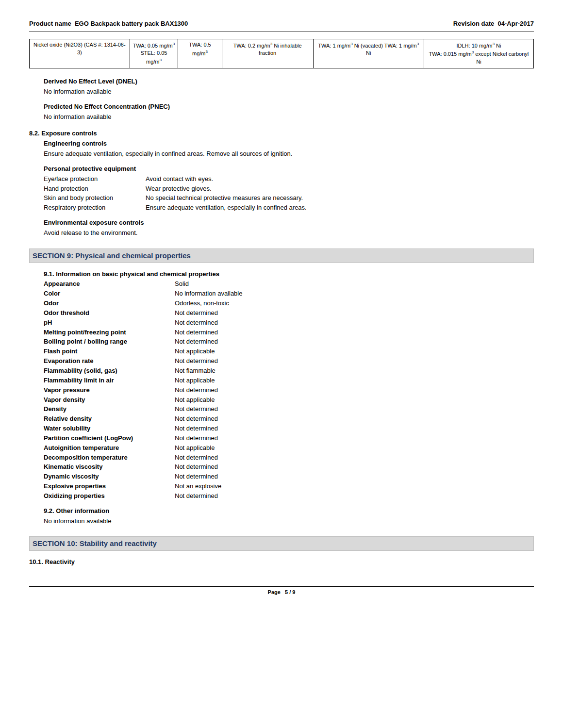Product name EGO Backpack battery pack BAX1300
Revision date 04-Apr-2017
| Nickel oxide (Ni2O3) (CAS #: 1314-06-3) | TWA: 0.05 mg/m 3 STEL: 0.05 mg/m 3 | TWA: 0.5 mg/m 3 | TWA: 0.2 mg/m 3 Ni inhalable fraction | TWA: 1 mg/m 3 Ni (vacated) TWA: 1 mg/m 3 Ni | IDLH: 10 mg/m 3 Ni TWA: 0.015 mg/m 3 except Nickel carbonyl Ni |
Derived No Effect Level (DNEL)
No information available
Predicted No Effect Concentration (PNEC)
No information available
8.2. Exposure controls
Engineering controls
Ensure adequate ventilation, especially in confined areas. Remove all sources of ignition.
Personal protective equipment
Eye/face protection
Avoid contact with eyes.
Hand protection
Wear protective gloves.
Skin and body protection
No special technical protective measures are necessary.
Respiratory protection
Ensure adequate ventilation, especially in confined areas.
Environmental exposure controls
Avoid release to the environment.
SECTION 9: Physical and chemical properties
9.1. Information on basic physical and chemical properties
Appearance
Solid
Color
No information available
Odor
Odorless, non-toxic
Odor threshold
Not determined
pH
Not determined
Melting point/freezing point
Not determined
Boiling point / boiling range
Not determined
Flash point
Not applicable
Evaporation rate
Not determined
Flammability (solid, gas)
Not flammable
Flammability limit in air
Not applicable
Vapor pressure
Not determined
Vapor density
Not applicable
Density
Not determined
Relative density
Not determined
Water solubility
Not determined
Partition coefficient (LogPow)
Not determined
Autoignition temperature
Not applicable
Decomposition temperature
Not determined
Kinematic viscosity
Not determined
Dynamic viscosity
Not determined
Explosive properties
Not an explosive
Oxidizing properties
Not determined
9.2. Other information
No information available
SECTION 10: Stability and reactivity
10.1. Reactivity
Page 5 / 9